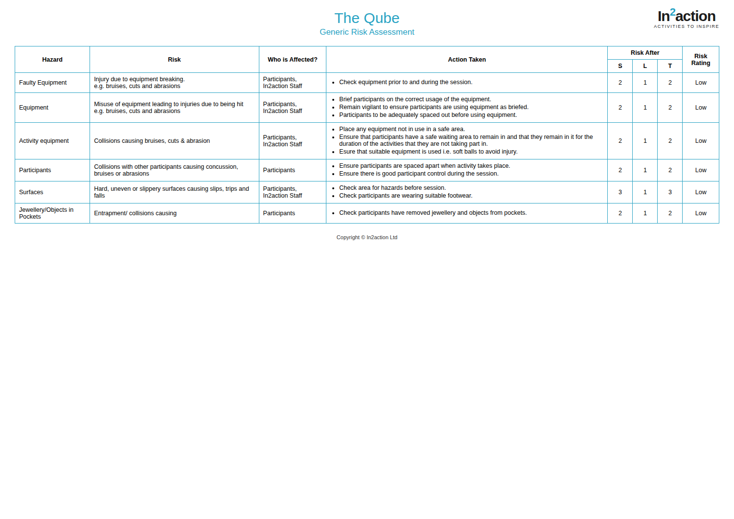The Qube
Generic Risk Assessment
In 2 action
ACTIVITIES TO INSPIRE
| Hazard | Risk | Who is Affected? | Action Taken | Risk After | Risk Rating |
| --- | --- | --- | --- | --- | --- |
| S | L | T |
| Faulty Equipment | Injury due to equipment breaking. e.g. bruises, cuts and abrasions | Participants, In2action Staff | Check equipment prior to and during the session. | 2 | 1 | 2 | Low |
| Equipment | Misuse of equipment leading to injuries due to being hit e.g. bruises, cuts and abrasions | Participants, In2action Staff | Brief participants on the correct usage of the equipment. Remain vigilant to ensure participants are using equipment as briefed. Participants to be adequately spaced out before using equipment. | 2 | 1 | 2 | Low |
| Activity equipment | Collisions causing bruises, cuts & abrasion | Participants, In2action Staff | Place any equipment not in use in a safe area. Ensure that participants have a safe waiting area to remain in and that they remain in it for the duration of the activities that they are not taking part in. Esure that suitable equipment is used i.e. soft balls to avoid injury. | 2 | 1 | 2 | Low |
| Participants | Collisions with other participants causing concussion, bruises or abrasions | Participants | Ensure participants are spaced apart when activity takes place. Ensure there is good participant control during the session. | 2 | 1 | 2 | Low |
| Surfaces | Hard, uneven or slippery surfaces causing slips, trips and falls | Participants, In2action Staff | Check area for hazards before session. Check participants are wearing suitable footwear. | 3 | 1 | 3 | Low |
| Jewellery/Objects in Pockets | Entrapment/ collisions causing | Participants | Check participants have removed jewellery and objects from pockets. | 2 | 1 | 2 | Low |
Copyright © In2action Ltd